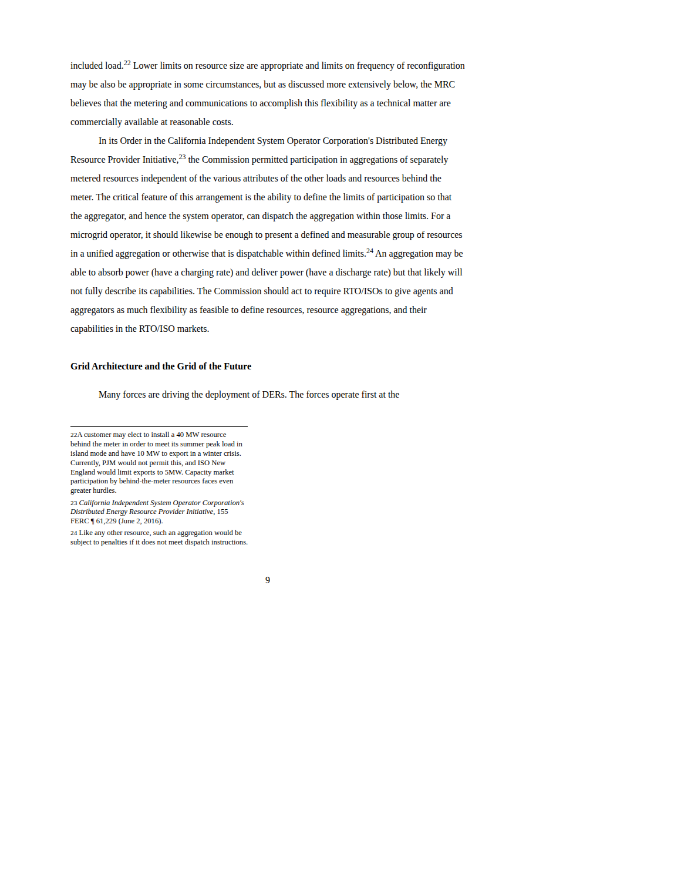included load.22 Lower limits on resource size are appropriate and limits on frequency of reconfiguration may be also be appropriate in some circumstances, but as discussed more extensively below, the MRC believes that the metering and communications to accomplish this flexibility as a technical matter are commercially available at reasonable costs.
In its Order in the California Independent System Operator Corporation's Distributed Energy Resource Provider Initiative,23 the Commission permitted participation in aggregations of separately metered resources independent of the various attributes of the other loads and resources behind the meter. The critical feature of this arrangement is the ability to define the limits of participation so that the aggregator, and hence the system operator, can dispatch the aggregation within those limits. For a microgrid operator, it should likewise be enough to present a defined and measurable group of resources in a unified aggregation or otherwise that is dispatchable within defined limits.24 An aggregation may be able to absorb power (have a charging rate) and deliver power (have a discharge rate) but that likely will not fully describe its capabilities. The Commission should act to require RTO/ISOs to give agents and aggregators as much flexibility as feasible to define resources, resource aggregations, and their capabilities in the RTO/ISO markets.
Grid Architecture and the Grid of the Future
Many forces are driving the deployment of DERs. The forces operate first at the
22A customer may elect to install a 40 MW resource behind the meter in order to meet its summer peak load in island mode and have 10 MW to export in a winter crisis. Currently, PJM would not permit this, and ISO New England would limit exports to 5MW. Capacity market participation by behind-the-meter resources faces even greater hurdles.
23 California Independent System Operator Corporation's Distributed Energy Resource Provider Initiative, 155 FERC ¶ 61,229 (June 2, 2016).
24 Like any other resource, such an aggregation would be subject to penalties if it does not meet dispatch instructions.
9